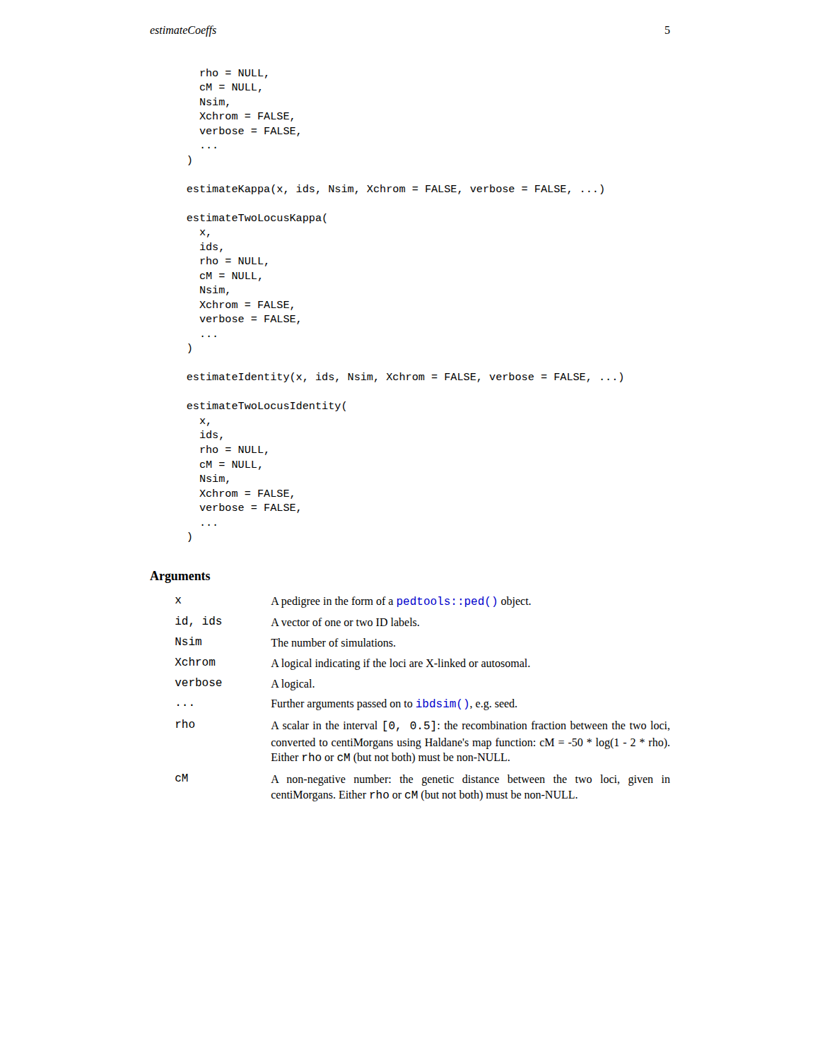estimateCoeffs 5
    rho = NULL,
    cM = NULL,
    Nsim,
    Xchrom = FALSE,
    verbose = FALSE,
    ...
  )

  estimateKappa(x, ids, Nsim, Xchrom = FALSE, verbose = FALSE, ...)

  estimateTwoLocusKappa(
    x,
    ids,
    rho = NULL,
    cM = NULL,
    Nsim,
    Xchrom = FALSE,
    verbose = FALSE,
    ...
  )

  estimateIdentity(x, ids, Nsim, Xchrom = FALSE, verbose = FALSE, ...)

  estimateTwoLocusIdentity(
    x,
    ids,
    rho = NULL,
    cM = NULL,
    Nsim,
    Xchrom = FALSE,
    verbose = FALSE,
    ...
  )
Arguments
x
A pedigree in the form of a pedtools::ped() object.
id, ids
A vector of one or two ID labels.
Nsim
The number of simulations.
Xchrom
A logical indicating if the loci are X-linked or autosomal.
verbose
A logical.
...
Further arguments passed on to ibdsim(), e.g. seed.
rho
A scalar in the interval [0, 0.5]: the recombination fraction between the two loci, converted to centiMorgans using Haldane's map function: cM = -50 * log(1 - 2 * rho). Either rho or cM (but not both) must be non-NULL.
cM
A non-negative number: the genetic distance between the two loci, given in centiMorgans. Either rho or cM (but not both) must be non-NULL.